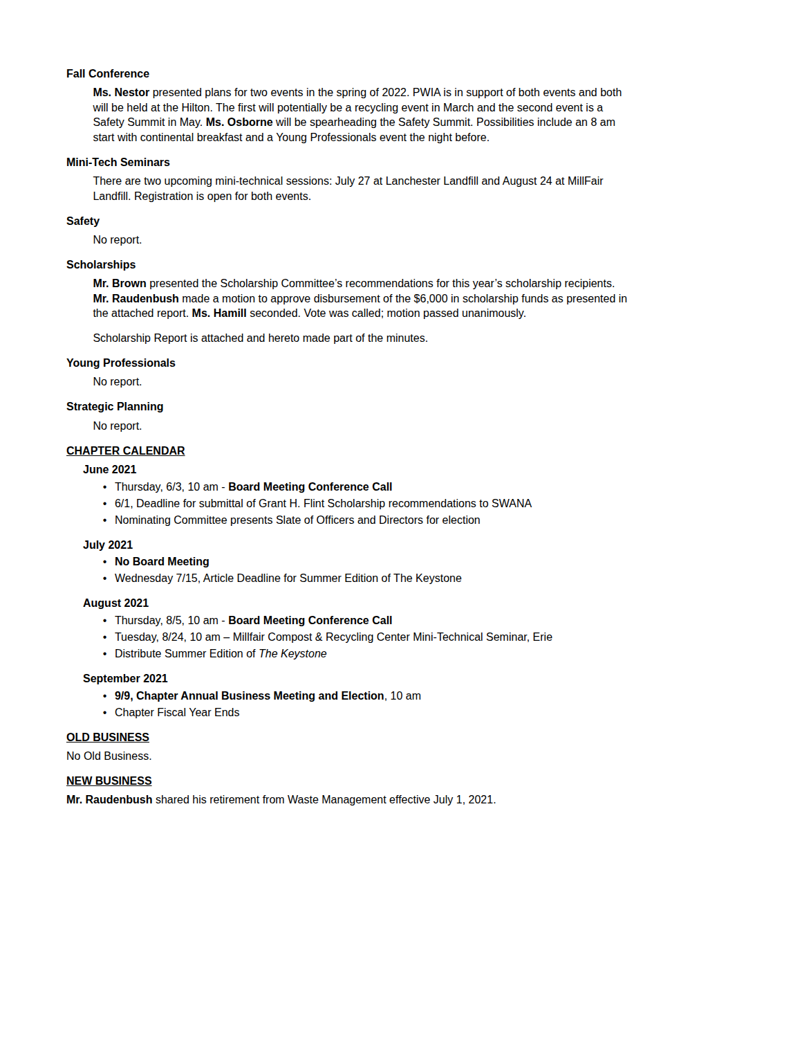Fall Conference
Ms. Nestor presented plans for two events in the spring of 2022. PWIA is in support of both events and both will be held at the Hilton. The first will potentially be a recycling event in March and the second event is a Safety Summit in May. Ms. Osborne will be spearheading the Safety Summit. Possibilities include an 8 am start with continental breakfast and a Young Professionals event the night before.
Mini-Tech Seminars
There are two upcoming mini-technical sessions: July 27 at Lanchester Landfill and August 24 at MillFair Landfill. Registration is open for both events.
Safety
No report.
Scholarships
Mr. Brown presented the Scholarship Committee’s recommendations for this year’s scholarship recipients. Mr. Raudenbush made a motion to approve disbursement of the $6,000 in scholarship funds as presented in the attached report. Ms. Hamill seconded. Vote was called; motion passed unanimously.
Scholarship Report is attached and hereto made part of the minutes.
Young Professionals
No report.
Strategic Planning
No report.
CHAPTER CALENDAR
June 2021
Thursday, 6/3, 10 am - Board Meeting Conference Call
6/1, Deadline for submittal of Grant H. Flint Scholarship recommendations to SWANA
Nominating Committee presents Slate of Officers and Directors for election
July 2021
No Board Meeting
Wednesday 7/15, Article Deadline for Summer Edition of The Keystone
August 2021
Thursday, 8/5, 10 am - Board Meeting Conference Call
Tuesday, 8/24, 10 am – Millfair Compost & Recycling Center Mini-Technical Seminar, Erie
Distribute Summer Edition of The Keystone
September 2021
9/9, Chapter Annual Business Meeting and Election, 10 am
Chapter Fiscal Year Ends
OLD BUSINESS
No Old Business.
NEW BUSINESS
Mr. Raudenbush shared his retirement from Waste Management effective July 1, 2021.